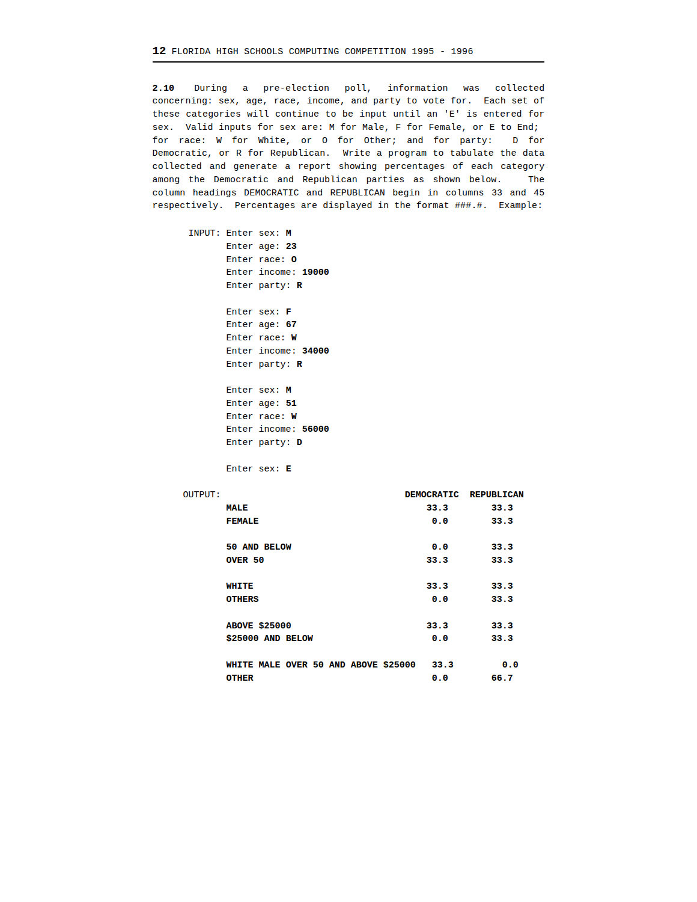12 FLORIDA HIGH SCHOOLS COMPUTING COMPETITION 1995 - 1996
2.10 During a pre-election poll, information was collected concerning: sex, age, race, income, and party to vote for. Each set of these categories will continue to be input until an 'E' is entered for sex. Valid inputs for sex are: M for Male, F for Female, or E to End; for race: W for White, or O for Other; and for party: D for Democratic, or R for Republican. Write a program to tabulate the data collected and generate a report showing percentages of each category among the Democratic and Republican parties as shown below. The column headings DEMOCRATIC and REPUBLICAN begin in columns 33 and 45 respectively. Percentages are displayed in the format ###.#. Example:
   INPUT: Enter sex: M
          Enter age: 23
          Enter race: O
          Enter income: 19000
          Enter party: R

          Enter sex: F
          Enter age: 67
          Enter race: W
          Enter income: 34000
          Enter party: R

          Enter sex: M
          Enter age: 51
          Enter race: W
          Enter income: 56000
          Enter party: D

          Enter sex: E
  OUTPUT:                                  DEMOCRATIC  REPUBLICAN
          MALE                                 33.3        33.3
          FEMALE                                0.0        33.3

          50 AND BELOW                          0.0        33.3
          OVER 50                              33.3        33.3

          WHITE                                33.3        33.3
          OTHERS                                0.0        33.3

          ABOVE $25000                         33.3        33.3
          $25000 AND BELOW                      0.0        33.3

          WHITE MALE OVER 50 AND ABOVE $25000   33.3         0.0
          OTHER                                 0.0        66.7